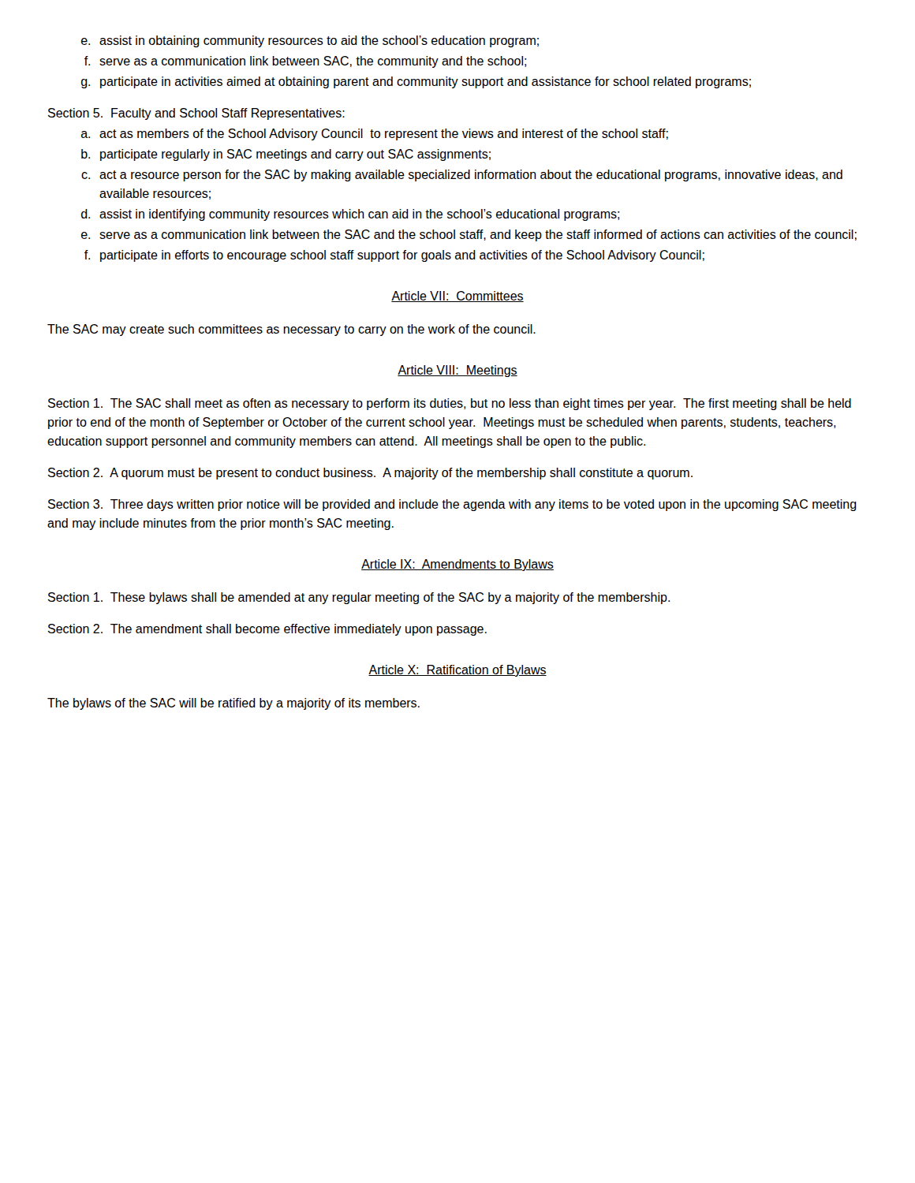assist in obtaining community resources to aid the school’s education program;
serve as a communication link between SAC, the community and the school;
participate in activities aimed at obtaining parent and community support and assistance for school related programs;
Section 5. Faculty and School Staff Representatives:
act as members of the School Advisory Council to represent the views and interest of the school staff;
participate regularly in SAC meetings and carry out SAC assignments;
act a resource person for the SAC by making available specialized information about the educational programs, innovative ideas, and available resources;
assist in identifying community resources which can aid in the school’s educational programs;
serve as a communication link between the SAC and the school staff, and keep the staff informed of actions can activities of the council;
participate in efforts to encourage school staff support for goals and activities of the School Advisory Council;
Article VII: Committees
The SAC may create such committees as necessary to carry on the work of the council.
Article VIII: Meetings
Section 1. The SAC shall meet as often as necessary to perform its duties, but no less than eight times per year. The first meeting shall be held prior to end of the month of September or October of the current school year. Meetings must be scheduled when parents, students, teachers, education support personnel and community members can attend. All meetings shall be open to the public.
Section 2. A quorum must be present to conduct business. A majority of the membership shall constitute a quorum.
Section 3. Three days written prior notice will be provided and include the agenda with any items to be voted upon in the upcoming SAC meeting and may include minutes from the prior month’s SAC meeting.
Article IX: Amendments to Bylaws
Section 1. These bylaws shall be amended at any regular meeting of the SAC by a majority of the membership.
Section 2. The amendment shall become effective immediately upon passage.
Article X: Ratification of Bylaws
The bylaws of the SAC will be ratified by a majority of its members.